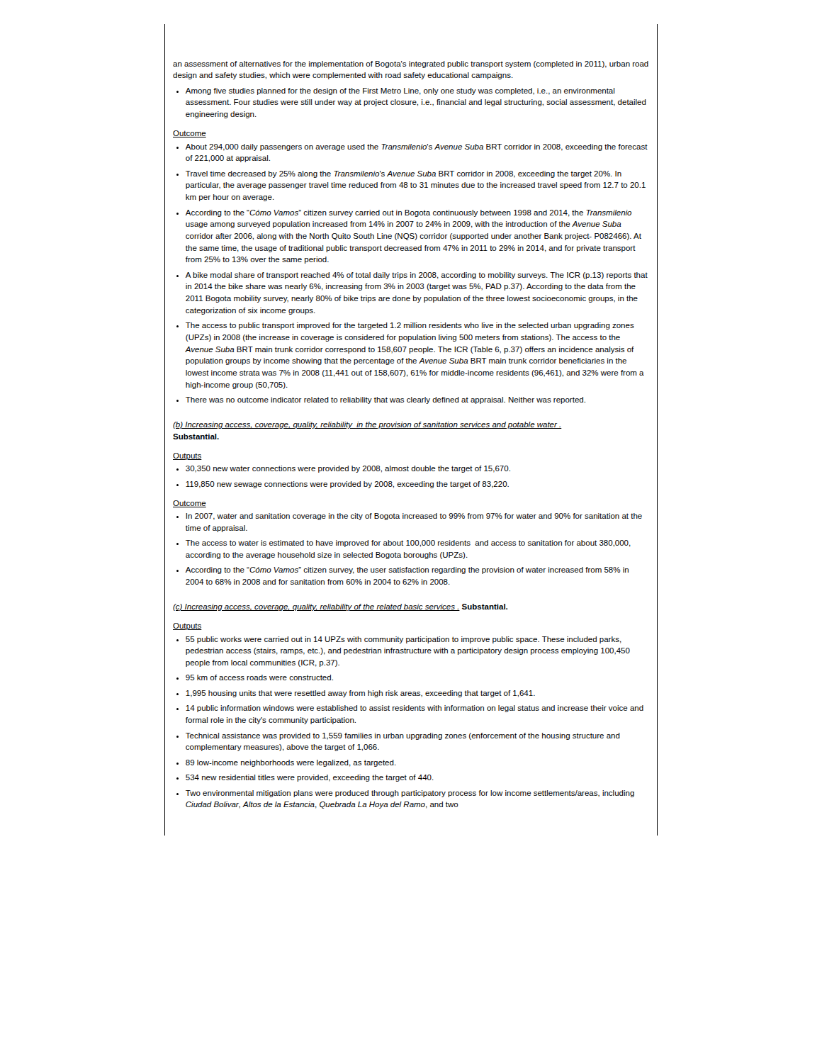an assessment of alternatives for the implementation of Bogota's integrated public transport system (completed in 2011), urban road design and safety studies, which were complemented with road safety educational campaigns.
Among five studies planned for the design of the First Metro Line, only one study was completed, i.e., an environmental assessment. Four studies were still under way at project closure, i.e., financial and legal structuring, social assessment, detailed engineering design.
Outcome
About 294,000 daily passengers on average used the Transmilenio's Avenue Suba BRT corridor in 2008, exceeding the forecast of 221,000 at appraisal.
Travel time decreased by 25% along the Transmilenio's Avenue Suba BRT corridor in 2008, exceeding the target 20%. In particular, the average passenger travel time reduced from 48 to 31 minutes due to the increased travel speed from 12.7 to 20.1 km per hour on average.
According to the “Cómo Vamos” citizen survey carried out in Bogota continuously between 1998 and 2014, the Transmilenio usage among surveyed population increased from 14% in 2007 to 24% in 2009, with the introduction of the Avenue Suba corridor after 2006, along with the North Quito South Line (NQS) corridor (supported under another Bank project- P082466). At the same time, the usage of traditional public transport decreased from 47% in 2011 to 29% in 2014, and for private transport from 25% to 13% over the same period.
A bike modal share of transport reached 4% of total daily trips in 2008, according to mobility surveys. The ICR (p.13) reports that in 2014 the bike share was nearly 6%, increasing from 3% in 2003 (target was 5%, PAD p.37). According to the data from the 2011 Bogota mobility survey, nearly 80% of bike trips are done by population of the three lowest socioeconomic groups, in the categorization of six income groups.
The access to public transport improved for the targeted 1.2 million residents who live in the selected urban upgrading zones (UPZs) in 2008 (the increase in coverage is considered for population living 500 meters from stations). The access to the Avenue Suba BRT main trunk corridor correspond to 158,607 people. The ICR (Table 6, p.37) offers an incidence analysis of population groups by income showing that the percentage of the Avenue Suba BRT main trunk corridor beneficiaries in the lowest income strata was 7% in 2008 (11,441 out of 158,607), 61% for middle-income residents (96,461), and 32% were from a high-income group (50,705).
There was no outcome indicator related to reliability that was clearly defined at appraisal. Neither was reported.
(b) Increasing access, coverage, quality, reliability in the provision of sanitation services and potable water .
Substantial.
Outputs
30,350 new water connections were provided by 2008, almost double the target of 15,670.
119,850 new sewage connections were provided by 2008, exceeding the target of 83,220.
Outcome
In 2007, water and sanitation coverage in the city of Bogota increased to 99% from 97% for water and 90% for sanitation at the time of appraisal.
The access to water is estimated to have improved for about 100,000 residents and access to sanitation for about 380,000, according to the average household size in selected Bogota boroughs (UPZs).
According to the “Cómo Vamos” citizen survey, the user satisfaction regarding the provision of water increased from 58% in 2004 to 68% in 2008 and for sanitation from 60% in 2004 to 62% in 2008.
(c) Increasing access, coverage, quality, reliability of the related basic services . Substantial.
Outputs
55 public works were carried out in 14 UPZs with community participation to improve public space. These included parks, pedestrian access (stairs, ramps, etc.), and pedestrian infrastructure with a participatory design process employing 100,450 people from local communities (ICR, p.37).
95 km of access roads were constructed.
1,995 housing units that were resettled away from high risk areas, exceeding that target of 1,641.
14 public information windows were established to assist residents with information on legal status and increase their voice and formal role in the city's community participation.
Technical assistance was provided to 1,559 families in urban upgrading zones (enforcement of the housing structure and complementary measures), above the target of 1,066.
89 low-income neighborhoods were legalized, as targeted.
534 new residential titles were provided, exceeding the target of 440.
Two environmental mitigation plans were produced through participatory process for low income settlements/areas, including Ciudad Bolivar, Altos de la Estancia, Quebrada La Hoya del Ramo, and two